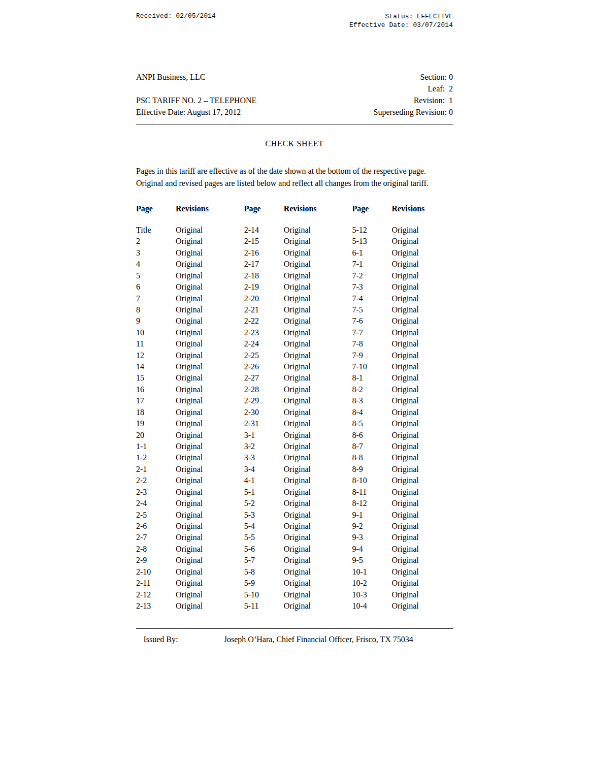Received: 02/05/2014
Status: EFFECTIVE
Effective Date: 03/07/2014
ANPI Business, LLC
PSC TARIFF NO. 2 – TELEPHONE
Effective Date: August 17, 2012
Section: 0
Leaf: 2
Revision: 1
Superseding Revision: 0
CHECK SHEET
Pages in this tariff are effective as of the date shown at the bottom of the respective page. Original and revised pages are listed below and reflect all changes from the original tariff.
| Page | Revisions | | Page | Revisions | | Page | Revisions |
| --- | --- | --- | --- | --- | --- | --- | --- |
| Title | Original | | 2-14 | Original | | 5-12 | Original |
| 2 | Original | | 2-15 | Original | | 5-13 | Original |
| 3 | Original | | 2-16 | Original | | 6-1 | Original |
| 4 | Original | | 2-17 | Original | | 7-1 | Original |
| 5 | Original | | 2-18 | Original | | 7-2 | Original |
| 6 | Original | | 2-19 | Original | | 7-3 | Original |
| 7 | Original | | 2-20 | Original | | 7-4 | Original |
| 8 | Original | | 2-21 | Original | | 7-5 | Original |
| 9 | Original | | 2-22 | Original | | 7-6 | Original |
| 10 | Original | | 2-23 | Original | | 7-7 | Original |
| 11 | Original | | 2-24 | Original | | 7-8 | Original |
| 12 | Original | | 2-25 | Original | | 7-9 | Original |
| 14 | Original | | 2-26 | Original | | 7-10 | Original |
| 15 | Original | | 2-27 | Original | | 8-1 | Original |
| 16 | Original | | 2-28 | Original | | 8-2 | Original |
| 17 | Original | | 2-29 | Original | | 8-3 | Original |
| 18 | Original | | 2-30 | Original | | 8-4 | Original |
| 19 | Original | | 2-31 | Original | | 8-5 | Original |
| 20 | Original | | 3-1 | Original | | 8-6 | Original |
| 1-1 | Original | | 3-2 | Original | | 8-7 | Original |
| 1-2 | Original | | 3-3 | Original | | 8-8 | Original |
| 2-1 | Original | | 3-4 | Original | | 8-9 | Original |
| 2-2 | Original | | 4-1 | Original | | 8-10 | Original |
| 2-3 | Original | | 5-1 | Original | | 8-11 | Original |
| 2-4 | Original | | 5-2 | Original | | 8-12 | Original |
| 2-5 | Original | | 5-3 | Original | | 9-1 | Original |
| 2-6 | Original | | 5-4 | Original | | 9-2 | Original |
| 2-7 | Original | | 5-5 | Original | | 9-3 | Original |
| 2-8 | Original | | 5-6 | Original | | 9-4 | Original |
| 2-9 | Original | | 5-7 | Original | | 9-5 | Original |
| 2-10 | Original | | 5-8 | Original | | 10-1 | Original |
| 2-11 | Original | | 5-9 | Original | | 10-2 | Original |
| 2-12 | Original | | 5-10 | Original | | 10-3 | Original |
| 2-13 | Original | | 5-11 | Original | | 10-4 | Original |
Issued By: Joseph O’Hara, Chief Financial Officer, Frisco, TX 75034